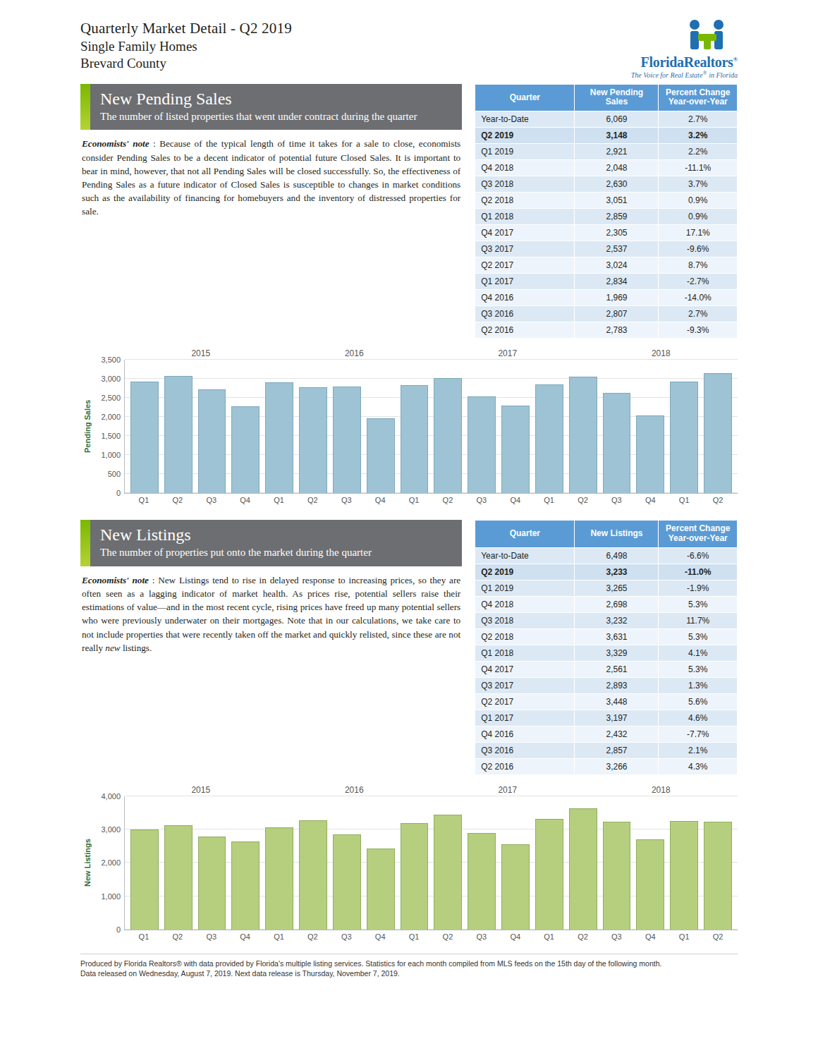Quarterly Market Detail - Q2 2019
Single Family Homes
Brevard County
FloridaRealtors®
The Voice for Real Estate® in Florida
New Pending Sales
The number of listed properties that went under contract during the quarter
Economists' note : Because of the typical length of time it takes for a sale to close, economists consider Pending Sales to be a decent indicator of potential future Closed Sales. It is important to bear in mind, however, that not all Pending Sales will be closed successfully. So, the effectiveness of Pending Sales as a future indicator of Closed Sales is susceptible to changes in market conditions such as the availability of financing for homebuyers and the inventory of distressed properties for sale.
| Quarter | New Pending Sales | Percent Change Year-over-Year |
| --- | --- | --- |
| Year-to-Date | 6,069 | 2.7% |
| Q2 2019 | 3,148 | 3.2% |
| Q1 2019 | 2,921 | 2.2% |
| Q4 2018 | 2,048 | -11.1% |
| Q3 2018 | 2,630 | 3.7% |
| Q2 2018 | 3,051 | 0.9% |
| Q1 2018 | 2,859 | 0.9% |
| Q4 2017 | 2,305 | 17.1% |
| Q3 2017 | 2,537 | -9.6% |
| Q2 2017 | 3,024 | 8.7% |
| Q1 2017 | 2,834 | -2.7% |
| Q4 2016 | 1,969 | -14.0% |
| Q3 2016 | 2,807 | 2.7% |
| Q2 2016 | 2,783 | -9.3% |
Pending Sales
2015201620172018
0
500
1,000
1,500
2,000
2,500
3,000
3,500
Q1 Q2 Q3 Q4 Q1 Q2 Q3 Q4 Q1 Q2 Q3 Q4 Q1 Q2 Q3 Q4 Q1 Q2
New Listings
The number of properties put onto the market during the quarter
Economists' note : New Listings tend to rise in delayed response to increasing prices, so they are often seen as a lagging indicator of market health. As prices rise, potential sellers raise their estimations of value—and in the most recent cycle, rising prices have freed up many potential sellers who were previously underwater on their mortgages. Note that in our calculations, we take care to not include properties that were recently taken off the market and quickly relisted, since these are not really new listings.
| Quarter | New Listings | Percent Change Year-over-Year |
| --- | --- | --- |
| Year-to-Date | 6,498 | -6.6% |
| Q2 2019 | 3,233 | -11.0% |
| Q1 2019 | 3,265 | -1.9% |
| Q4 2018 | 2,698 | 5.3% |
| Q3 2018 | 3,232 | 11.7% |
| Q2 2018 | 3,631 | 5.3% |
| Q1 2018 | 3,329 | 4.1% |
| Q4 2017 | 2,561 | 5.3% |
| Q3 2017 | 2,893 | 1.3% |
| Q2 2017 | 3,448 | 5.6% |
| Q1 2017 | 3,197 | 4.6% |
| Q4 2016 | 2,432 | -7.7% |
| Q3 2016 | 2,857 | 2.1% |
| Q2 2016 | 3,266 | 4.3% |
New Listings
2015201620172018
0
1,000
2,000
3,000
4,000
Q1 Q2 Q3 Q4 Q1 Q2 Q3 Q4 Q1 Q2 Q3 Q4 Q1 Q2 Q3 Q4 Q1 Q2
Produced by Florida Realtors® with data provided by Florida's multiple listing services. Statistics for each month compiled from MLS feeds on the 15th day of the following month.
Data released on Wednesday, August 7, 2019. Next data release is Thursday, November 7, 2019.